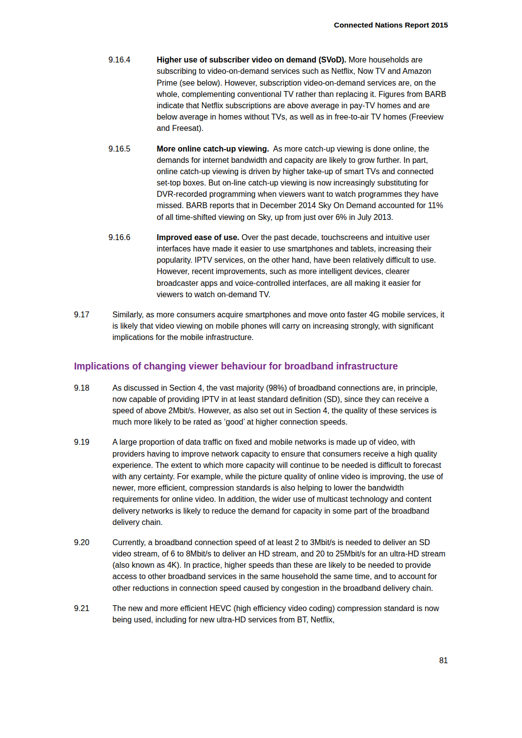Connected Nations Report 2015
9.16.4
Higher use of subscriber video on demand (SVoD). More households are subscribing to video-on-demand services such as Netflix, Now TV and Amazon Prime (see below). However, subscription video-on-demand services are, on the whole, complementing conventional TV rather than replacing it. Figures from BARB indicate that Netflix subscriptions are above average in pay-TV homes and are below average in homes without TVs, as well as in free-to-air TV homes (Freeview and Freesat).
9.16.5
More online catch-up viewing. As more catch-up viewing is done online, the demands for internet bandwidth and capacity are likely to grow further. In part, online catch-up viewing is driven by higher take-up of smart TVs and connected set-top boxes. But on-line catch-up viewing is now increasingly substituting for DVR-recorded programming when viewers want to watch programmes they have missed. BARB reports that in December 2014 Sky On Demand accounted for 11% of all time-shifted viewing on Sky, up from just over 6% in July 2013.
9.16.6
Improved ease of use. Over the past decade, touchscreens and intuitive user interfaces have made it easier to use smartphones and tablets, increasing their popularity. IPTV services, on the other hand, have been relatively difficult to use. However, recent improvements, such as more intelligent devices, clearer broadcaster apps and voice-controlled interfaces, are all making it easier for viewers to watch on-demand TV.
9.17
Similarly, as more consumers acquire smartphones and move onto faster 4G mobile services, it is likely that video viewing on mobile phones will carry on increasing strongly, with significant implications for the mobile infrastructure.
Implications of changing viewer behaviour for broadband infrastructure
9.18
As discussed in Section 4, the vast majority (98%) of broadband connections are, in principle, now capable of providing IPTV in at least standard definition (SD), since they can receive a speed of above 2Mbit/s. However, as also set out in Section 4, the quality of these services is much more likely to be rated as ‘good’ at higher connection speeds.
9.19
A large proportion of data traffic on fixed and mobile networks is made up of video, with providers having to improve network capacity to ensure that consumers receive a high quality experience. The extent to which more capacity will continue to be needed is difficult to forecast with any certainty. For example, while the picture quality of online video is improving, the use of newer, more efficient, compression standards is also helping to lower the bandwidth requirements for online video. In addition, the wider use of multicast technology and content delivery networks is likely to reduce the demand for capacity in some part of the broadband delivery chain.
9.20
Currently, a broadband connection speed of at least 2 to 3Mbit/s is needed to deliver an SD video stream, of 6 to 8Mbit/s to deliver an HD stream, and 20 to 25Mbit/s for an ultra-HD stream (also known as 4K). In practice, higher speeds than these are likely to be needed to provide access to other broadband services in the same household the same time, and to account for other reductions in connection speed caused by congestion in the broadband delivery chain.
9.21
The new and more efficient HEVC (high efficiency video coding) compression standard is now being used, including for new ultra-HD services from BT, Netflix,
81